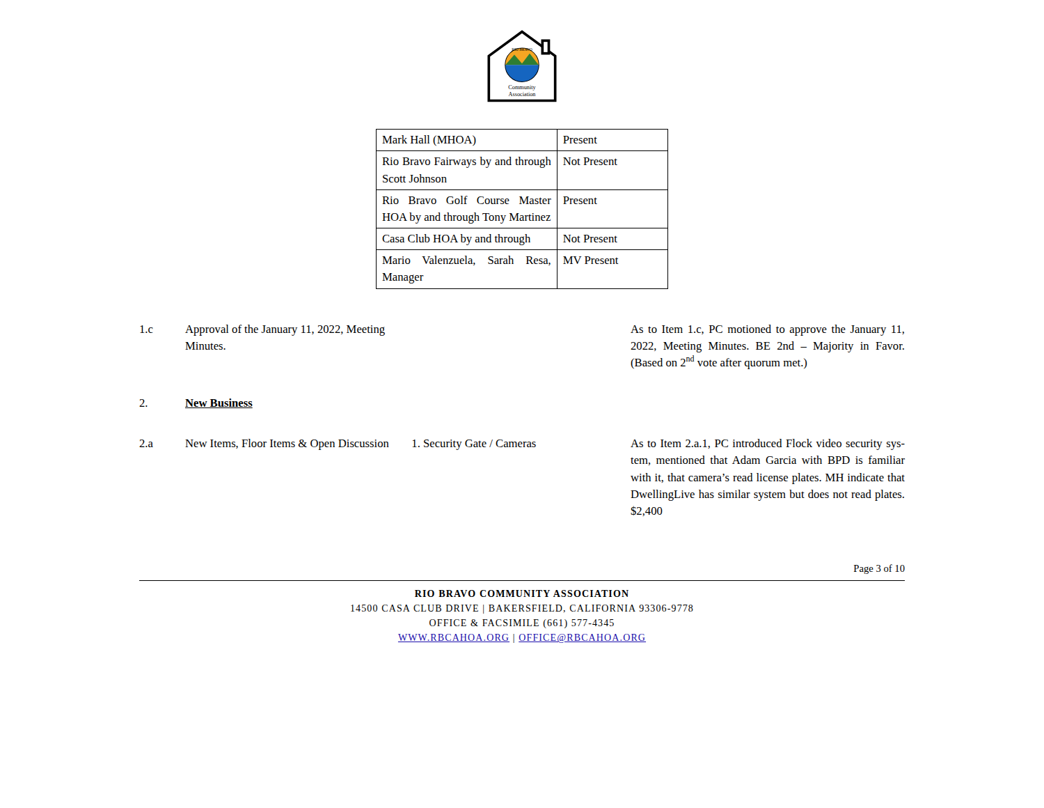RIO BRAVO Community Association
| Mark Hall (MHOA) | Present |
| Rio Bravo Fairways by and through Scott Johnson | Not Present |
| Rio Bravo Golf Course Master HOA by and through Tony Martinez | Present |
| Casa Club HOA by and through | Not Present |
| Mario Valenzuela, Sarah Resa, Manager | MV Present |
1.c
Approval of the January 11, 2022, Meeting Minutes.
As to Item 1.c, PC motioned to approve the January 11, 2022, Meeting Minutes. BE 2nd – Majority in Favor. (Based on 2nd vote after quorum met.)
2.
New Business
2.a
New Items, Floor Items & Open Discussion
Security Gate / Cameras
As to Item 2.a.1, PC introduced Flock video security system, mentioned that Adam Garcia with BPD is familiar with it, that camera’s read license plates. MH indicate that DwellingLive has similar system but does not read plates. $2,400
Page 3 of 10
RIO BRAVO COMMUNITY ASSOCIATION
14500 CASA CLUB DRIVE | BAKERSFIELD, CALIFORNIA 93306-9778
OFFICE & FACSIMILE (661) 577-4345
WWW.RBCAHOA.ORG | OFFICE@RBCAHOA.ORG